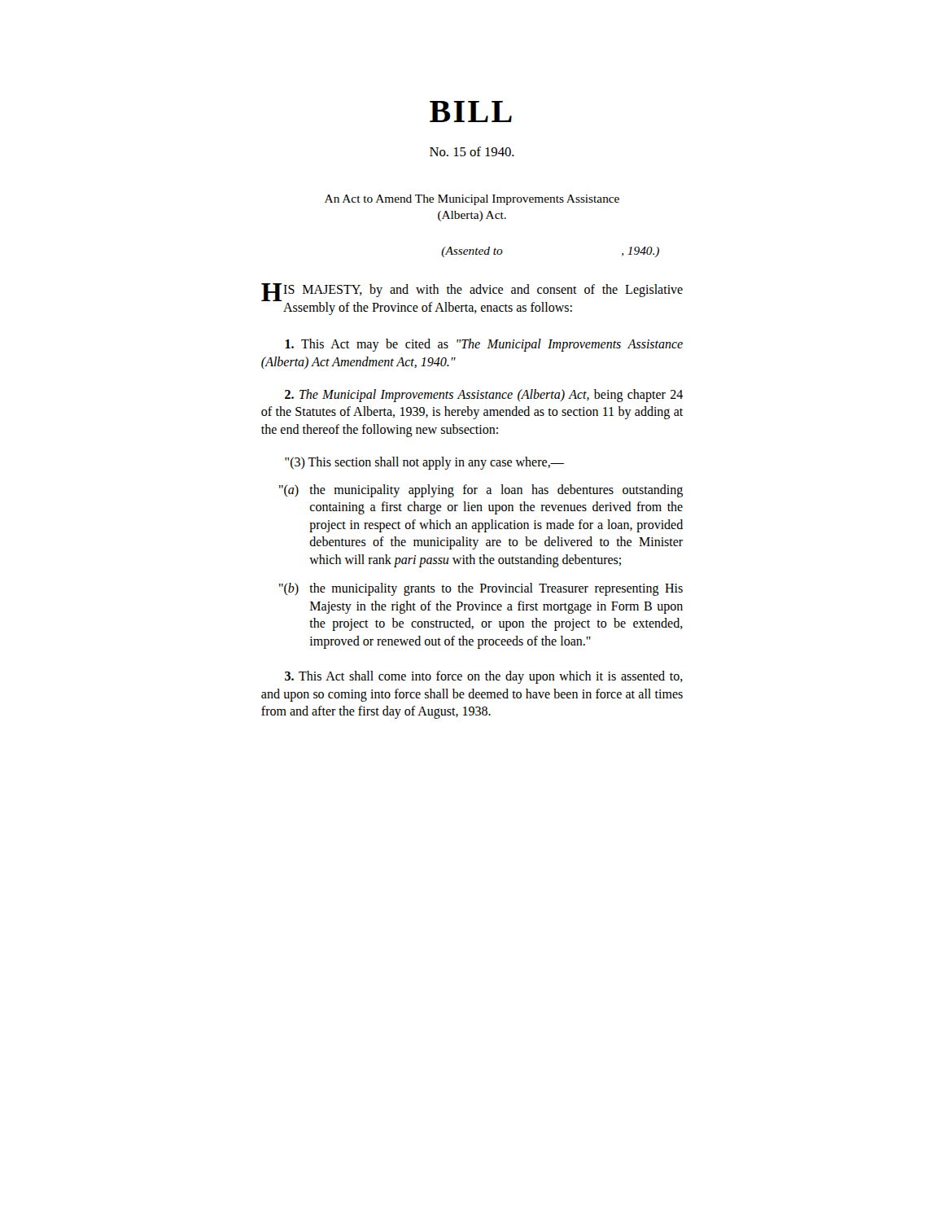BILL
No. 15 of 1940.
An Act to Amend The Municipal Improvements Assistance
(Alberta) Act.
(Assented to , 1940.)
HIS MAJESTY, by and with the advice and consent of the Legislative Assembly of the Province of Alberta, enacts as follows:
1. This Act may be cited as "The Municipal Improvements Assistance (Alberta) Act Amendment Act, 1940."
2. The Municipal Improvements Assistance (Alberta) Act, being chapter 24 of the Statutes of Alberta, 1939, is hereby amended as to section 11 by adding at the end thereof the following new subsection:
"(3) This section shall not apply in any case where,—
"(a) the municipality applying for a loan has debentures outstanding containing a first charge or lien upon the revenues derived from the project in respect of which an application is made for a loan, provided debentures of the municipality are to be delivered to the Minister which will rank pari passu with the outstanding debentures;
"(b) the municipality grants to the Provincial Treasurer representing His Majesty in the right of the Province a first mortgage in Form B upon the project to be constructed, or upon the project to be extended, improved or renewed out of the proceeds of the loan."
3. This Act shall come into force on the day upon which it is assented to, and upon so coming into force shall be deemed to have been in force at all times from and after the first day of August, 1938.